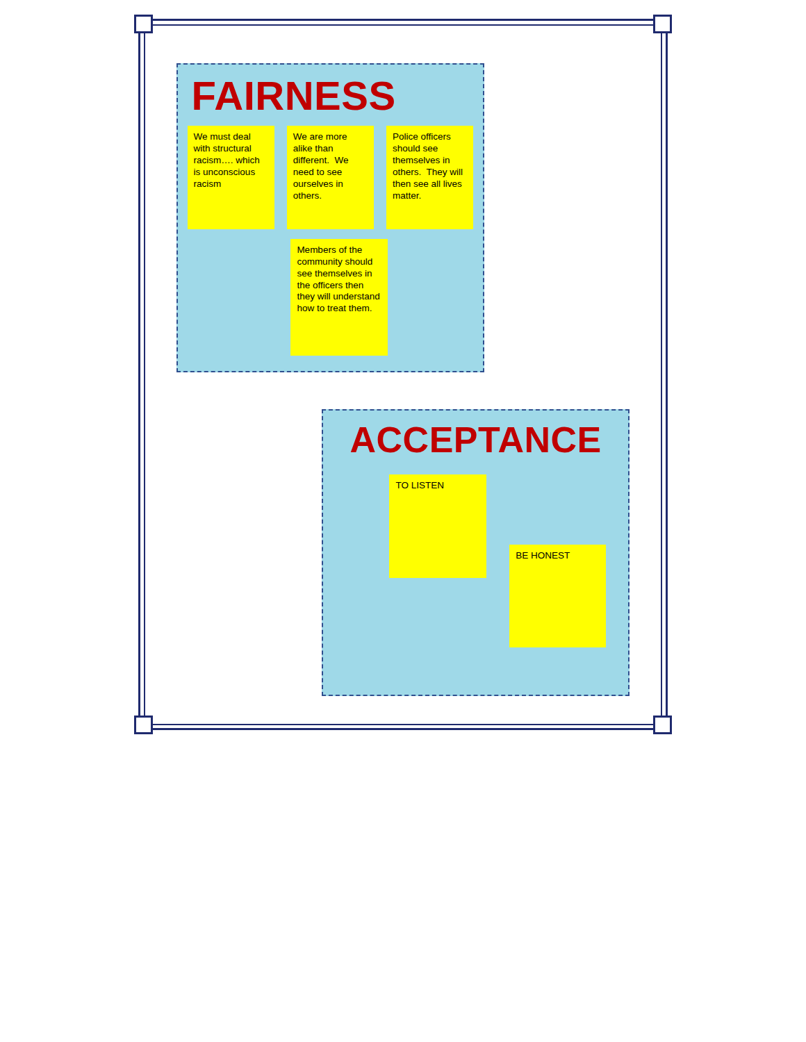FAIRNESS
We must deal with structural racism…. which is unconscious racism
We are more alike than different. We need to see ourselves in others.
Police officers should see themselves in others. They will then see all lives matter.
Members of the community should see themselves in the officers then they will understand how to treat them.
ACCEPTANCE
TO LISTEN
BE HONEST